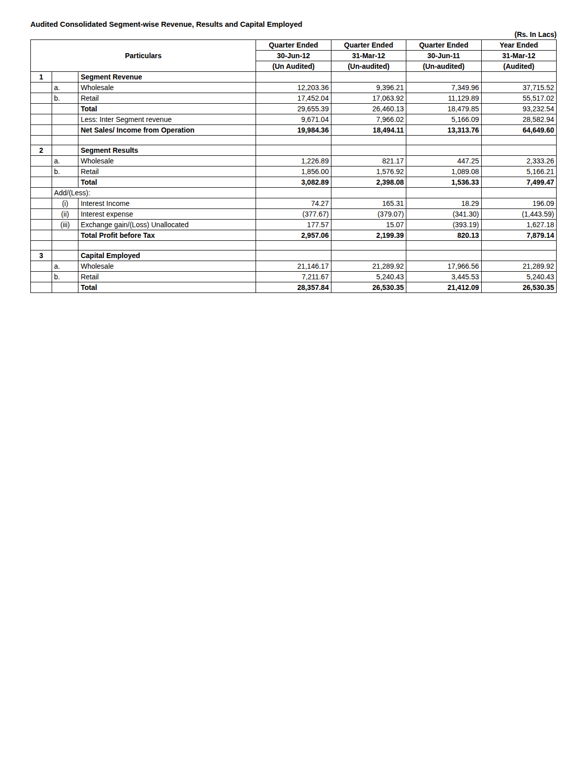Audited Consolidated Segment-wise Revenue, Results and Capital Employed
(Rs. In Lacs)
| Particulars | Quarter Ended | Quarter Ended | Quarter Ended | Year Ended |
| --- | --- | --- | --- | --- |
| 30-Jun-12 | 31-Mar-12 | 30-Jun-11 | 31-Mar-12 |
| (Un Audited) | (Un-audited) | (Un-audited) | (Audited) |
| 1 | | Segment Revenue | | | | |
| | a. | Wholesale | 12,203.36 | 9,396.21 | 7,349.96 | 37,715.52 |
| | b. | Retail | 17,452.04 | 17,063.92 | 11,129.89 | 55,517.02 |
| | | Total | 29,655.39 | 26,460.13 | 18,479.85 | 93,232.54 |
| | | Less: Inter Segment revenue | 9,671.04 | 7,966.02 | 5,166.09 | 28,582.94 |
| | | Net Sales/ Income from Operation | 19,984.36 | 18,494.11 | 13,313.76 | 64,649.60 |
| 2 | | Segment Results | | | | |
| | a. | Wholesale | 1,226.89 | 821.17 | 447.25 | 2,333.26 |
| | b. | Retail | 1,856.00 | 1,576.92 | 1,089.08 | 5,166.21 |
| | | Total | 3,082.89 | 2,398.08 | 1,536.33 | 7,499.47 |
| | Add/(Less): | | | | |
| | (i) | Interest Income | 74.27 | 165.31 | 18.29 | 196.09 |
| | (ii) | Interest expense | (377.67) | (379.07) | (341.30) | (1,443.59) |
| | (iii) | Exchange gain/(Loss) Unallocated | 177.57 | 15.07 | (393.19) | 1,627.18 |
| | | Total Profit before Tax | 2,957.06 | 2,199.39 | 820.13 | 7,879.14 |
| 3 | | Capital Employed | | | | |
| | a. | Wholesale | 21,146.17 | 21,289.92 | 17,966.56 | 21,289.92 |
| | b. | Retail | 7,211.67 | 5,240.43 | 3,445.53 | 5,240.43 |
| | | Total | 28,357.84 | 26,530.35 | 21,412.09 | 26,530.35 |